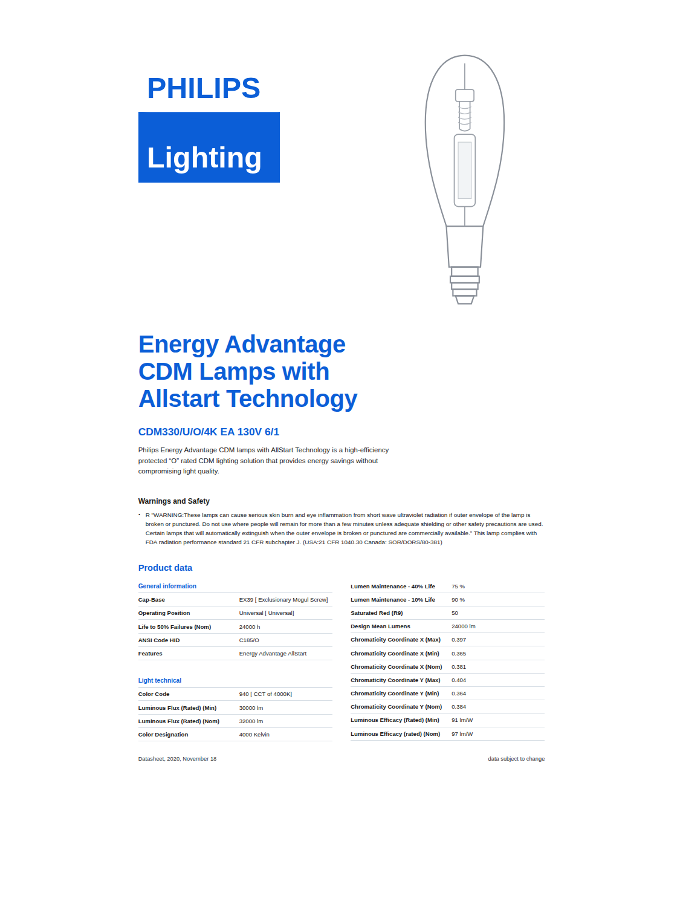PHILIPS Lighting
Energy Advantage
CDM Lamps with
Allstart Technology
CDM330/U/O/4K EA 130V 6/1
Philips Energy Advantage CDM lamps with AllStart Technology is a high-efficiency protected “O” rated CDM lighting solution that provides energy savings without compromising light quality.
Warnings and Safety
R "WARNING:These lamps can cause serious skin burn and eye inflammation from short wave ultraviolet radiation if outer envelope of the lamp is broken or punctured. Do not use where people will remain for more than a few minutes unless adequate shielding or other safety precautions are used. Certain lamps that will automatically extinguish when the outer envelope is broken or punctured are commercially available.” This lamp complies with FDA radiation performance standard 21 CFR subchapter J. (USA:21 CFR 1040.30 Canada: SOR/DORS/80-381)
Product data
General information
| Cap-Base | EX39 [ Exclusionary Mogul Screw] |
| Operating Position | Universal [ Universal] |
| Life to 50% Failures (Nom) | 24000 h |
| ANSI Code HID | C185/O |
| Features | Energy Advantage AllStart |
Light technical
| Color Code | 940 [ CCT of 4000K] |
| Luminous Flux (Rated) (Min) | 30000 lm |
| Luminous Flux (Rated) (Nom) | 32000 lm |
| Color Designation | 4000 Kelvin |
| Lumen Maintenance - 40% Life | 75 % |
| Lumen Maintenance - 10% Life | 90 % |
| Saturated Red (R9) | 50 |
| Design Mean Lumens | 24000 lm |
| Chromaticity Coordinate X (Max) | 0.397 |
| Chromaticity Coordinate X (Min) | 0.365 |
| Chromaticity Coordinate X (Nom) | 0.381 |
| Chromaticity Coordinate Y (Max) | 0.404 |
| Chromaticity Coordinate Y (Min) | 0.364 |
| Chromaticity Coordinate Y (Nom) | 0.384 |
| Luminous Efficacy (Rated) (Min) | 91 lm/W |
| Luminous Efficacy (rated) (Nom) | 97 lm/W |
Datasheet, 2020, November 18 data subject to change